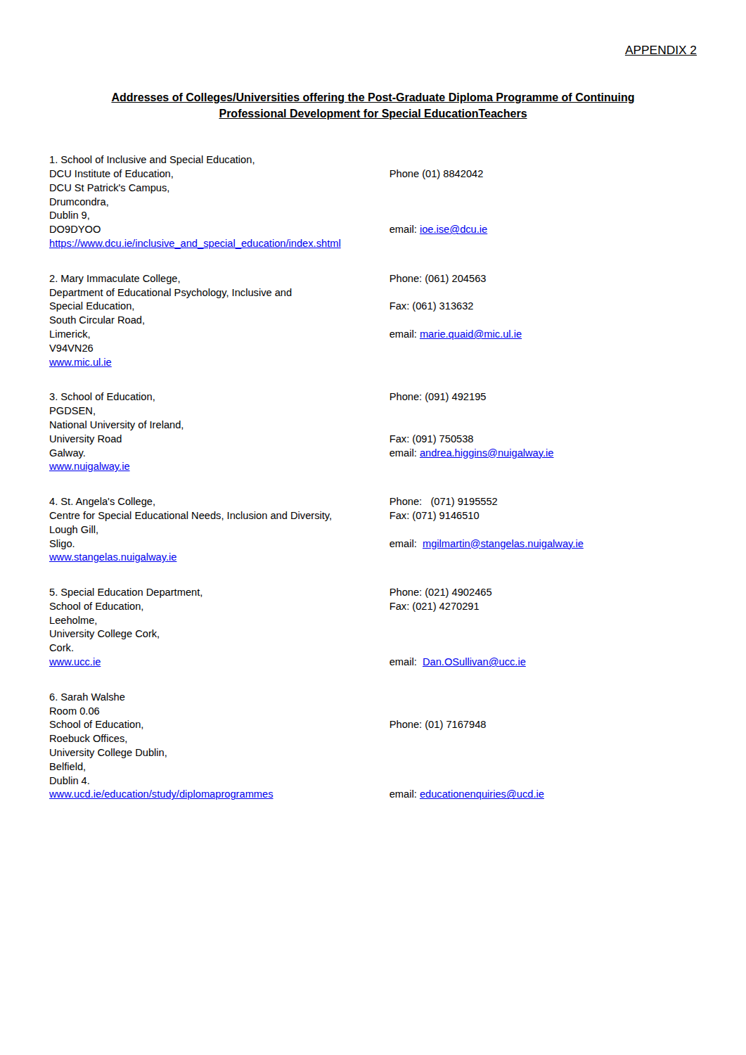APPENDIX 2
Addresses of Colleges/Universities offering the Post-Graduate Diploma Programme of Continuing Professional Development for Special EducationTeachers
1. School of Inclusive and Special Education,
DCU Institute of Education,
DCU St Patrick's Campus,
Drumcondra,
Dublin 9,
DO9DYOO
https://www.dcu.ie/inclusive_and_special_education/index.shtml
Phone (01) 8842042
email: ioe.ise@dcu.ie
2. Mary Immaculate College,
Department of Educational Psychology, Inclusive and
Special Education,
South Circular Road,
Limerick,
V94VN26
www.mic.ul.ie
Phone: (061) 204563
Fax: (061) 313632
email: marie.quaid@mic.ul.ie
3. School of Education,
PGDSEN,
National University of Ireland,
University Road
Galway.
www.nuigalway.ie
Phone: (091) 492195
Fax: (091) 750538
email: andrea.higgins@nuigalway.ie
4. St. Angela's College,
Centre for Special Educational Needs, Inclusion and Diversity,
Lough Gill,
Sligo.
www.stangelas.nuigalway.ie
Phone: (071) 9195552
Fax: (071) 9146510
email: mgilmartin@stangelas.nuigalway.ie
5. Special Education Department,
School of Education,
Leeholme,
University College Cork,
Cork.
www.ucc.ie
Phone: (021) 4902465
Fax: (021) 4270291
email: Dan.OSullivan@ucc.ie
6. Sarah Walshe
Room 0.06
School of Education,
Roebuck Offices,
University College Dublin,
Belfield,
Dublin 4.
www.ucd.ie/education/study/diplomaprogrammes
Phone: (01) 7167948
email: educationenquiries@ucd.ie